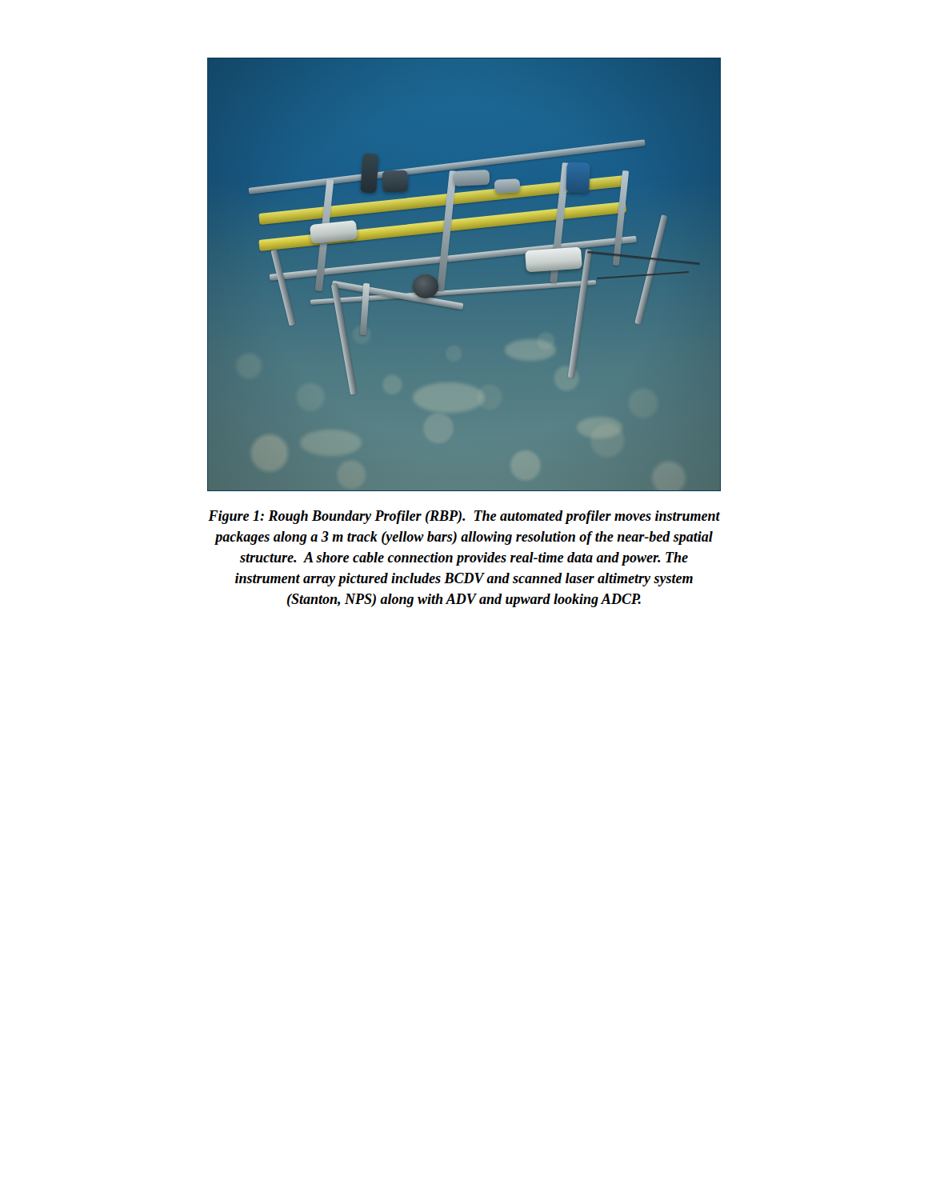Figure 1: Rough Boundary Profiler (RBP). The automated profiler moves instrument packages along a 3 m track (yellow bars) allowing resolution of the near-bed spatial structure. A shore cable connection provides real-time data and power. The instrument array pictured includes BCDV and scanned laser altimetry system (Stanton, NPS) along with ADV and upward looking ADCP.